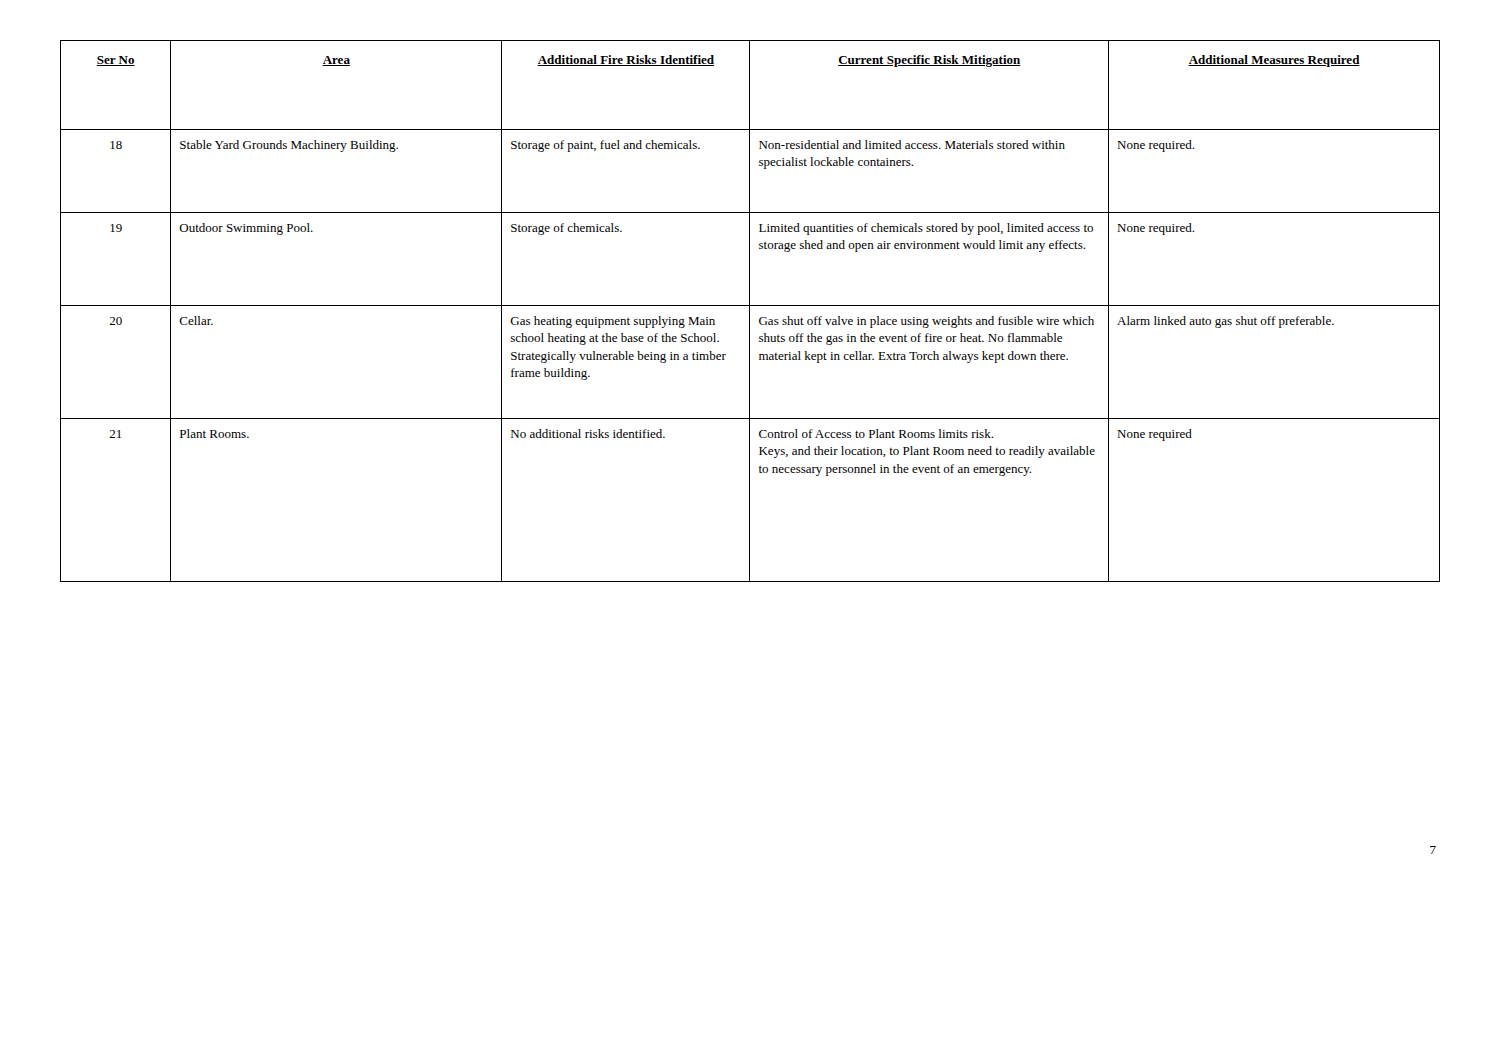| Ser No | Area | Additional Fire Risks Identified | Current Specific Risk Mitigation | Additional Measures Required |
| --- | --- | --- | --- | --- |
| 18 | Stable Yard Grounds Machinery Building. | Storage of paint, fuel and chemicals. | Non-residential and limited access. Materials stored within specialist lockable containers. | None required. |
| 19 | Outdoor Swimming Pool. | Storage of chemicals. | Limited quantities of chemicals stored by pool, limited access to storage shed and open air environment would limit any effects. | None required. |
| 20 | Cellar. | Gas heating equipment supplying Main school heating at the base of the School. Strategically vulnerable being in a timber frame building. | Gas shut off valve in place using weights and fusible wire which shuts off the gas in the event of fire or heat. No flammable material kept in cellar. Extra Torch always kept down there. | Alarm linked auto gas shut off preferable. |
| 21 | Plant Rooms. | No additional risks identified. | Control of Access to Plant Rooms limits risk. Keys, and their location, to Plant Room need to readily available to necessary personnel in the event of an emergency. | None required |
7